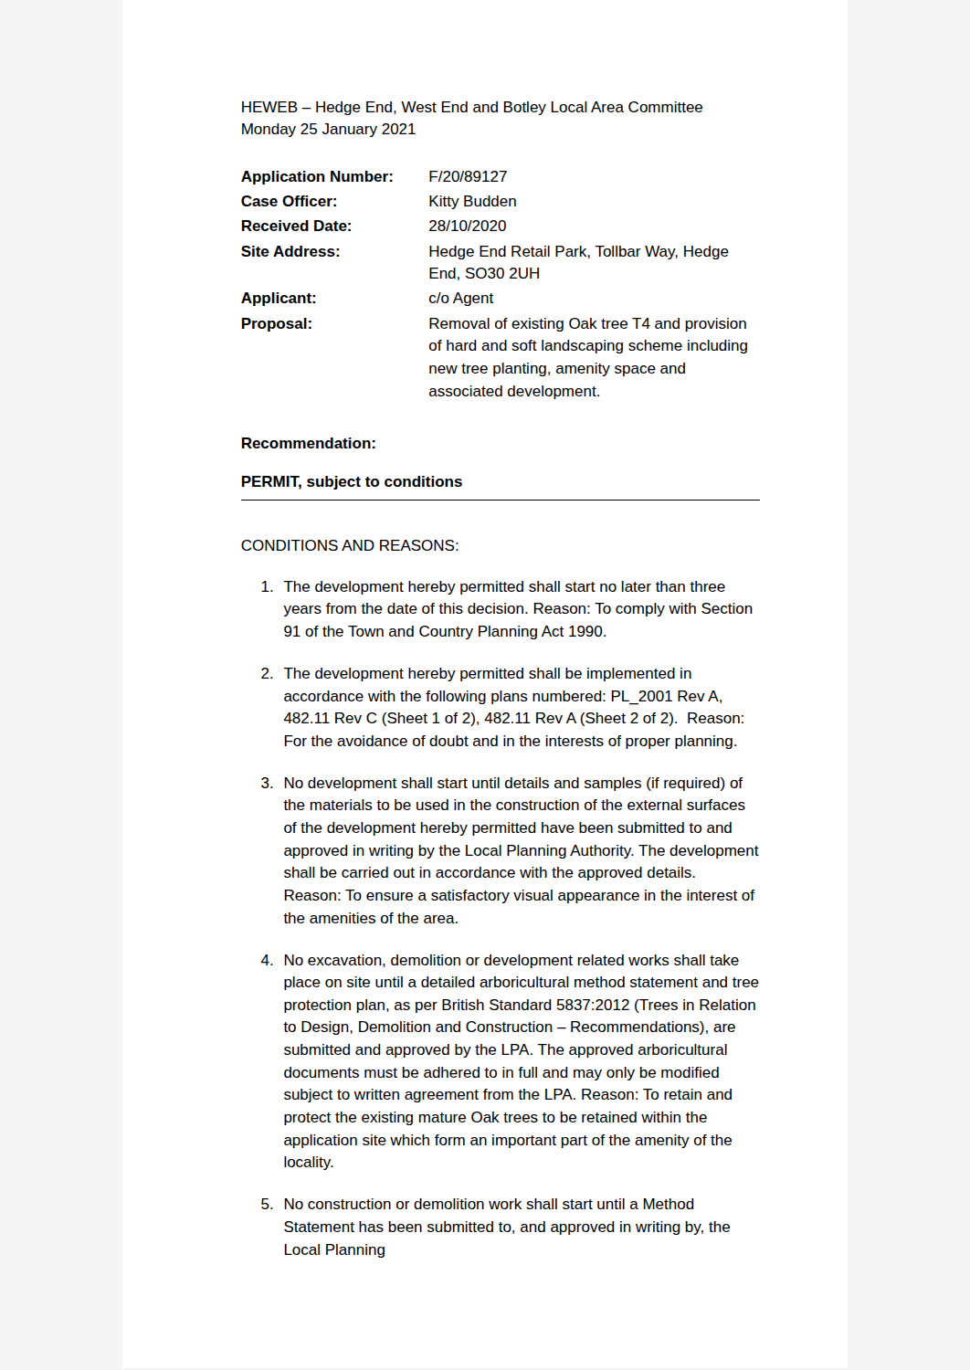HEWEB – Hedge End, West End and Botley Local Area Committee Monday 25 January 2021
| Application Number: | F/20/89127 |
| Case Officer: | Kitty Budden |
| Received Date: | 28/10/2020 |
| Site Address: | Hedge End Retail Park, Tollbar Way, Hedge End, SO30 2UH |
| Applicant: | c/o Agent |
| Proposal: | Removal of existing Oak tree T4 and provision of hard and soft landscaping scheme including new tree planting, amenity space and associated development. |
Recommendation:
PERMIT, subject to conditions
CONDITIONS AND REASONS:
The development hereby permitted shall start no later than three years from the date of this decision. Reason: To comply with Section 91 of the Town and Country Planning Act 1990.
The development hereby permitted shall be implemented in accordance with the following plans numbered: PL_2001 Rev A, 482.11 Rev C (Sheet 1 of 2), 482.11 Rev A (Sheet 2 of 2). Reason: For the avoidance of doubt and in the interests of proper planning.
No development shall start until details and samples (if required) of the materials to be used in the construction of the external surfaces of the development hereby permitted have been submitted to and approved in writing by the Local Planning Authority. The development shall be carried out in accordance with the approved details. Reason: To ensure a satisfactory visual appearance in the interest of the amenities of the area.
No excavation, demolition or development related works shall take place on site until a detailed arboricultural method statement and tree protection plan, as per British Standard 5837:2012 (Trees in Relation to Design, Demolition and Construction – Recommendations), are submitted and approved by the LPA. The approved arboricultural documents must be adhered to in full and may only be modified subject to written agreement from the LPA. Reason: To retain and protect the existing mature Oak trees to be retained within the application site which form an important part of the amenity of the locality.
No construction or demolition work shall start until a Method Statement has been submitted to, and approved in writing by, the Local Planning